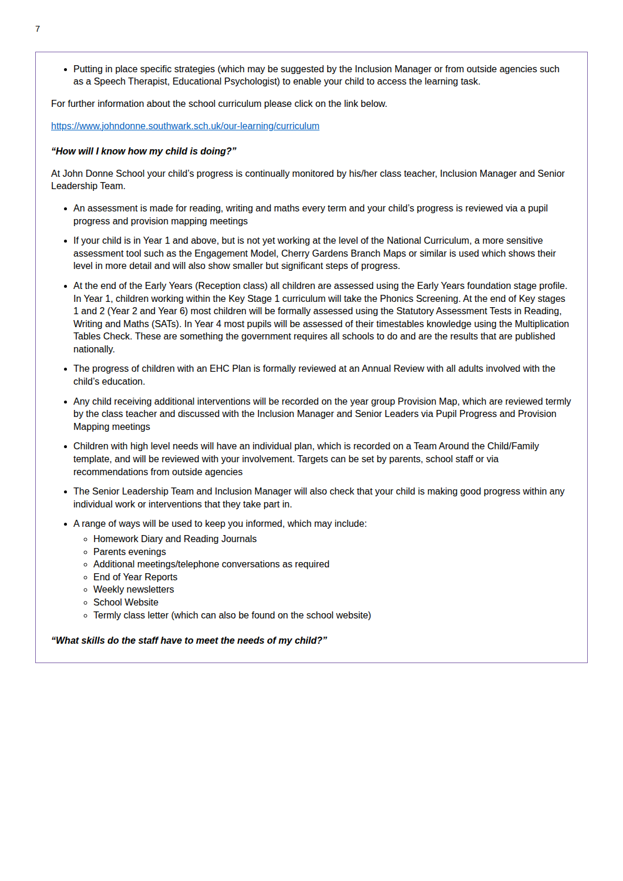7
Putting in place specific strategies (which may be suggested by the Inclusion Manager or from outside agencies such as a Speech Therapist, Educational Psychologist) to enable your child to access the learning task.
For further information about the school curriculum please click on the link below.
https://www.johndonne.southwark.sch.uk/our-learning/curriculum
“How will I know how my child is doing?”
At John Donne School your child’s progress is continually monitored by his/her class teacher, Inclusion Manager and Senior Leadership Team.
An assessment is made for reading, writing and maths every term and your child’s progress is reviewed via a pupil progress and provision mapping meetings
If your child is in Year 1 and above, but is not yet working at the level of the National Curriculum, a more sensitive assessment tool such as the Engagement Model, Cherry Gardens Branch Maps or similar is used which shows their level in more detail and will also show smaller but significant steps of progress.
At the end of the Early Years (Reception class) all children are assessed using the Early Years foundation stage profile. In Year 1, children working within the Key Stage 1 curriculum will take the Phonics Screening. At the end of Key stages 1 and 2 (Year 2 and Year 6) most children will be formally assessed using the Statutory Assessment Tests in Reading, Writing and Maths (SATs). In Year 4 most pupils will be assessed of their timestables knowledge using the Multiplication Tables Check. These are something the government requires all schools to do and are the results that are published nationally.
The progress of children with an EHC Plan is formally reviewed at an Annual Review with all adults involved with the child’s education.
Any child receiving additional interventions will be recorded on the year group Provision Map, which are reviewed termly by the class teacher and discussed with the Inclusion Manager and Senior Leaders via Pupil Progress and Provision Mapping meetings
Children with high level needs will have an individual plan, which is recorded on a Team Around the Child/Family template, and will be reviewed with your involvement. Targets can be set by parents, school staff or via recommendations from outside agencies
The Senior Leadership Team and Inclusion Manager will also check that your child is making good progress within any individual work or interventions that they take part in.
A range of ways will be used to keep you informed, which may include:
Homework Diary and Reading Journals
Parents evenings
Additional meetings/telephone conversations as required
End of Year Reports
Weekly newsletters
School Website
Termly class letter (which can also be found on the school website)
“What skills do the staff have to meet the needs of my child?”